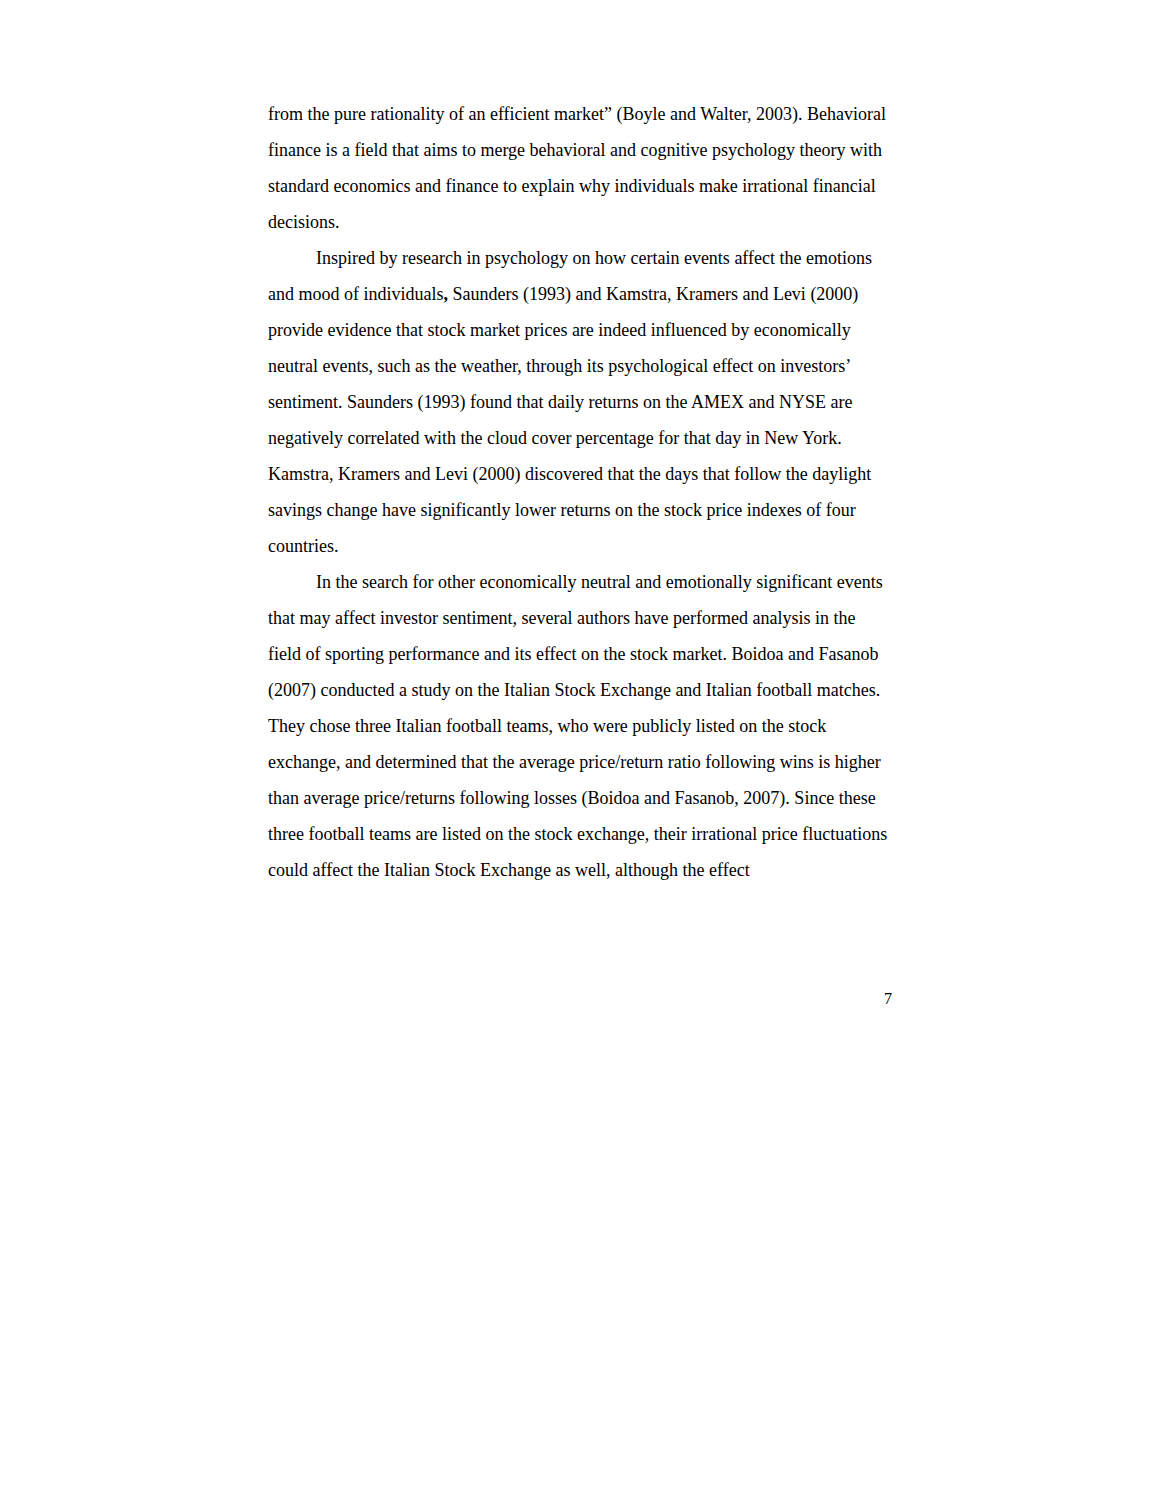from the pure rationality of an efficient market” (Boyle and Walter, 2003). Behavioral finance is a field that aims to merge behavioral and cognitive psychology theory with standard economics and finance to explain why individuals make irrational financial decisions.
Inspired by research in psychology on how certain events affect the emotions and mood of individuals, Saunders (1993) and Kamstra, Kramers and Levi (2000) provide evidence that stock market prices are indeed influenced by economically neutral events, such as the weather, through its psychological effect on investors’ sentiment. Saunders (1993) found that daily returns on the AMEX and NYSE are negatively correlated with the cloud cover percentage for that day in New York. Kamstra, Kramers and Levi (2000) discovered that the days that follow the daylight savings change have significantly lower returns on the stock price indexes of four countries.
In the search for other economically neutral and emotionally significant events that may affect investor sentiment, several authors have performed analysis in the field of sporting performance and its effect on the stock market. Boidoa and Fasanob (2007) conducted a study on the Italian Stock Exchange and Italian football matches. They chose three Italian football teams, who were publicly listed on the stock exchange, and determined that the average price/return ratio following wins is higher than average price/returns following losses (Boidoa and Fasanob, 2007). Since these three football teams are listed on the stock exchange, their irrational price fluctuations could affect the Italian Stock Exchange as well, although the effect
7